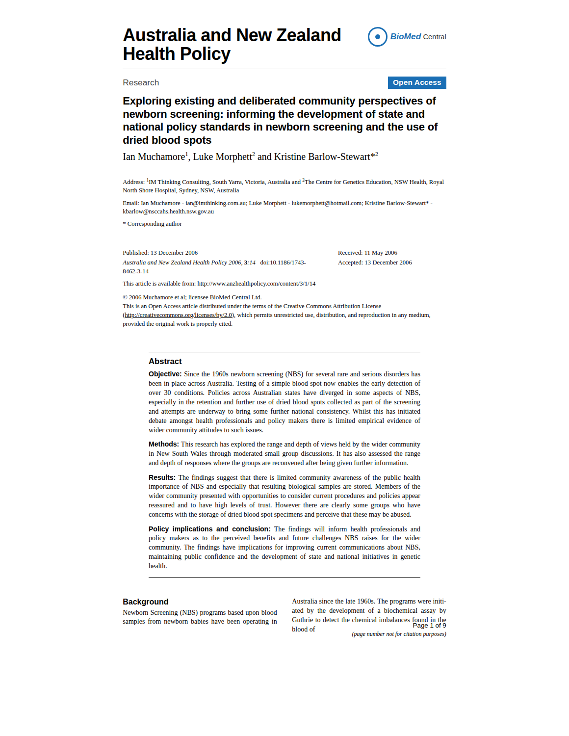Australia and New Zealand Health Policy
BioMed Central
Research
Open Access
Exploring existing and deliberated community perspectives of newborn screening: informing the development of state and national policy standards in newborn screening and the use of dried blood spots
Ian Muchamore1, Luke Morphett2 and Kristine Barlow-Stewart*2
Address: 1IM Thinking Consulting, South Yarra, Victoria, Australia and 2The Centre for Genetics Education, NSW Health, Royal North Shore Hospital, Sydney, NSW, Australia
Email: Ian Muchamore - ian@imthinking.com.au; Luke Morphett - lukemorphett@hotmail.com; Kristine Barlow-Stewart* - kbarlow@nsccahs.health.nsw.gov.au
* Corresponding author
Published: 13 December 2006
Australia and New Zealand Health Policy 2006, 3:14 doi:10.1186/1743-8462-3-14
This article is available from: http://www.anzhealthpolicy.com/content/3/1/14
Received: 11 May 2006
Accepted: 13 December 2006
© 2006 Muchamore et al; licensee BioMed Central Ltd.
This is an Open Access article distributed under the terms of the Creative Commons Attribution License (http://creativecommons.org/licenses/by/2.0), which permits unrestricted use, distribution, and reproduction in any medium, provided the original work is properly cited.
Abstract
Objective: Since the 1960s newborn screening (NBS) for several rare and serious disorders has been in place across Australia. Testing of a simple blood spot now enables the early detection of over 30 conditions. Policies across Australian states have diverged in some aspects of NBS, especially in the retention and further use of dried blood spots collected as part of the screening and attempts are underway to bring some further national consistency. Whilst this has initiated debate amongst health professionals and policy makers there is limited empirical evidence of wider community attitudes to such issues.
Methods: This research has explored the range and depth of views held by the wider community in New South Wales through moderated small group discussions. It has also assessed the range and depth of responses where the groups are reconvened after being given further information.
Results: The findings suggest that there is limited community awareness of the public health importance of NBS and especially that resulting biological samples are stored. Members of the wider community presented with opportunities to consider current procedures and policies appear reassured and to have high levels of trust. However there are clearly some groups who have concerns with the storage of dried blood spot specimens and perceive that these may be abused.
Policy implications and conclusion: The findings will inform health professionals and policy makers as to the perceived benefits and future challenges NBS raises for the wider community. The findings have implications for improving current communications about NBS, maintaining public confidence and the development of state and national initiatives in genetic health.
Background
Newborn Screening (NBS) programs based upon blood samples from newborn babies have been operating in Australia since the late 1960s. The programs were initiated by the development of a biochemical assay by Guthrie to detect the chemical imbalances found in the blood of
Page 1 of 9
(page number not for citation purposes)